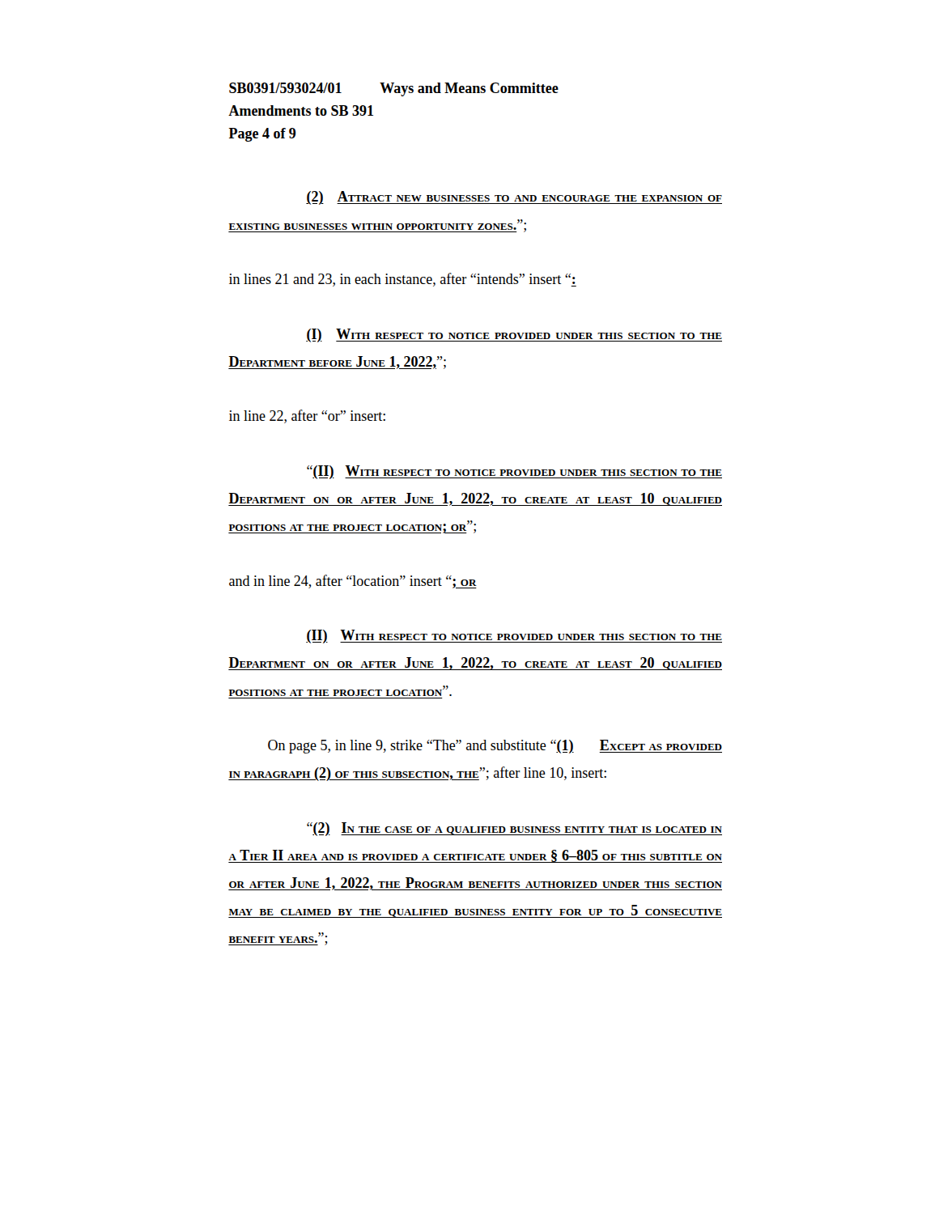SB0391/593024/01 Ways and Means Committee
Amendments to SB 391
Page 4 of 9
(2) Attract new businesses to and encourage the expansion of existing businesses within opportunity zones.”;
in lines 21 and 23, in each instance, after “intends” insert “:
(I) With respect to notice provided under this section to the Department before June 1, 2022,”;
in line 22, after “or” insert:
“(II) With respect to notice provided under this section to the Department on or after June 1, 2022, to create at least 10 qualified positions at the project location; or”;
and in line 24, after “location” insert “; or
(II) With respect to notice provided under this section to the Department on or after June 1, 2022, to create at least 20 qualified positions at the project location”.
On page 5, in line 9, strike “The” and substitute “(1) Except as provided in paragraph (2) of this subsection, the”; after line 10, insert:
“(2) In the case of a qualified business entity that is located in a Tier II area and is provided a certificate under § 6–805 of this subtitle on or after June 1, 2022, the Program benefits authorized under this section may be claimed by the qualified business entity for up to 5 consecutive benefit years.”;